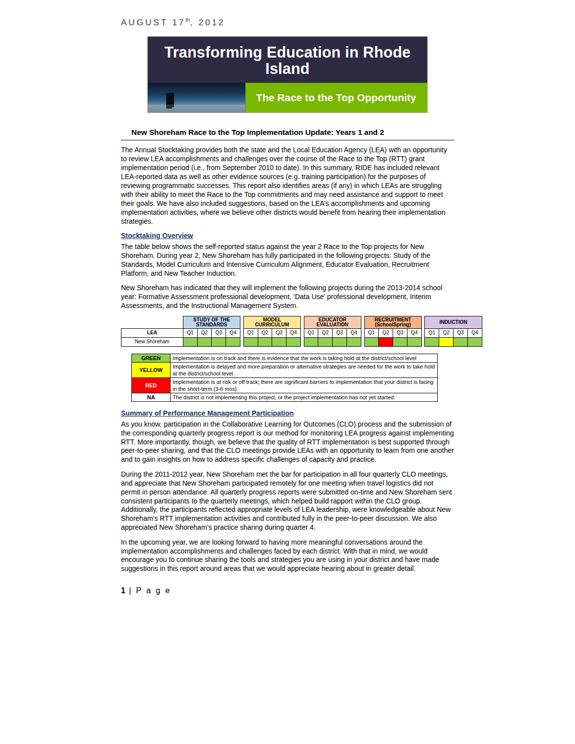AUGUST 17th, 2012
Transforming Education in Rhode Island
The Race to the Top Opportunity
New Shoreham Race to the Top Implementation Update: Years 1 and 2
The Annual Stocktaking provides both the state and the Local Education Agency (LEA) with an opportunity to review LEA accomplishments and challenges over the course of the Race to the Top (RTT) grant implementation period (i.e., from September 2010 to date). In this summary, RIDE has included relevant LEA-reported data as well as other evidence sources (e.g. training participation) for the purposes of reviewing programmatic successes. This report also identifies areas (if any) in which LEAs are struggling with their ability to meet the Race to the Top commitments and may need assistance and support to meet their goals. We have also included suggestions, based on the LEA’s accomplishments and upcoming implementation activities, where we believe other districts would benefit from hearing their implementation strategies.
Stocktaking Overview
The table below shows the self-reported status against the year 2 Race to the Top projects for New Shoreham. During year 2, New Shoreham has fully participated in the following projects: Study of the Standards, Model Curriculum and Intensive Curriculum Alignment, Educator Evaluation, Recruitment Platform, and New Teacher Induction.
New Shoreham has indicated that they will implement the following projects during the 2013-2014 school year: Formative Assessment professional development, ‘Data Use’ professional development, Interim Assessments, and the Instructional Management System.
| | STUDY OF THE STANDARDS | | MODEL CURRICULUM | | EDUCATOR EVALUATION | | RECRUITMENT (SchoolSpring) | | INDUCTION |
| LEA | Q1 | Q2 | Q3 | Q4 | | Q1 | Q2 | Q3 | Q4 | | Q1 | Q2 | Q3 | Q4 | | Q1 | Q2 | Q3 | Q4 | | Q1 | Q2 | Q3 | Q4 |
| New Shoreham | | | | | | | | | | | | | | | | | | | | | | | | |
| GREEN | Implementation is on track and there is evidence that the work is taking hold at the district/school level |
| YELLOW | Implementation is delayed and more preparation or alternative strategies are needed for the work to take hold at the district/school level |
| RED | Implementation is at risk or off track; there are significant barriers to implementation that your district is facing in the short-term (3-6 mos) |
| NA | The district is not implementing this project, or the project implementation has not yet started. |
Summary of Performance Management Participation
As you know, participation in the Collaborative Learning for Outcomes (CLO) process and the submission of the corresponding quarterly progress report is our method for monitoring LEA progress against implementing RTT. More importantly, though, we believe that the quality of RTT implementation is best supported through peer-to-peer sharing, and that the CLO meetings provide LEAs with an opportunity to learn from one another and to gain insights on how to address specific challenges of capacity and practice.
During the 2011-2012 year, New Shoreham met the bar for participation in all four quarterly CLO meetings, and appreciate that New Shoreham participated remotely for one meeting when travel logistics did not permit in person attendance. All quarterly progress reports were submitted on-time and New Shoreham sent consistent participants to the quarterly meetings, which helped build rapport within the CLO group. Additionally, the participants reflected appropriate levels of LEA leadership, were knowledgeable about New Shoreham’s RTT implementation activities and contributed fully in the peer-to-peer discussion. We also appreciated New Shoreham’s practice sharing during quarter 4.
In the upcoming year, we are looking forward to having more meaningful conversations around the implementation accomplishments and challenges faced by each district. With that in mind, we would encourage you to continue sharing the tools and strategies you are using in your district and have made suggestions in this report around areas that we would appreciate hearing about in greater detail.
1 | P a g e